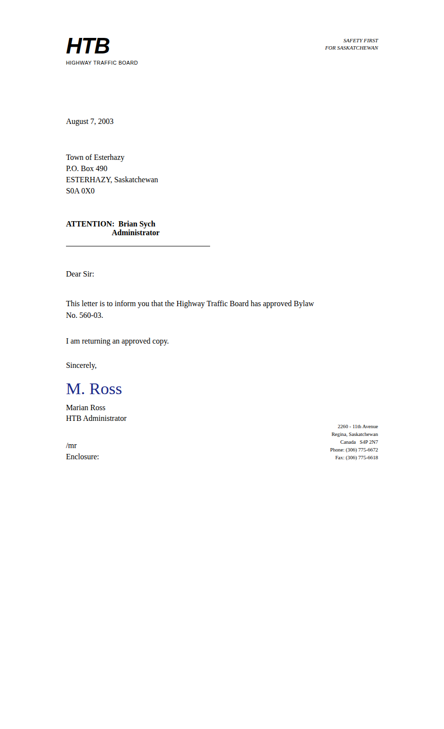HTB
HIGHWAY TRAFFIC BOARD
SAFETY FIRST
FOR SASKATCHEWAN
August 7, 2003
Town of Esterhazy
P.O. Box 490
ESTERHAZY, Saskatchewan
S0A 0X0
ATTENTION: Brian Sych
Administrator
Dear Sir:
This letter is to inform you that the Highway Traffic Board has approved Bylaw No. 560-03.
I am returning an approved copy.
Sincerely,
M. Ross
Marian Ross
HTB Administrator
/mr
Enclosure:
2260 - 11th Avenue
Regina, Saskatchewan
Canada S4P 2N7
Phone: (306) 775-6672
Fax: (306) 775-6618